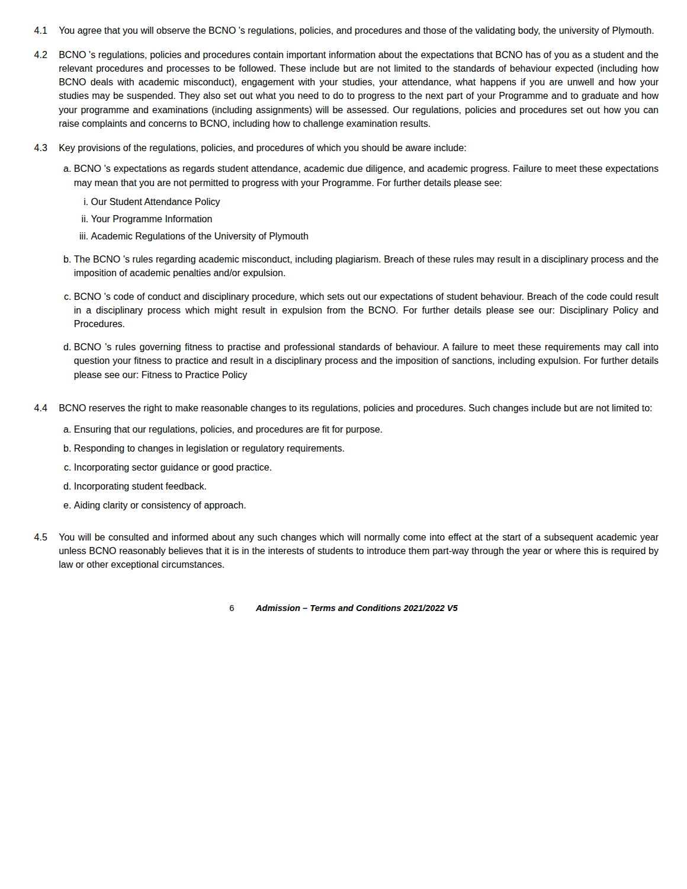4.1
You agree that you will observe the BCNO 's regulations, policies, and procedures and those of the validating body, the university of Plymouth.
4.2
BCNO 's regulations, policies and procedures contain important information about the expectations that BCNO has of you as a student and the relevant procedures and processes to be followed. These include but are not limited to the standards of behaviour expected (including how BCNO deals with academic misconduct), engagement with your studies, your attendance, what happens if you are unwell and how your studies may be suspended. They also set out what you need to do to progress to the next part of your Programme and to graduate and how your programme and examinations (including assignments) will be assessed. Our regulations, policies and procedures set out how you can raise complaints and concerns to BCNO, including how to challenge examination results.
4.3
Key provisions of the regulations, policies, and procedures of which you should be aware include:
BCNO 's expectations as regards student attendance, academic due diligence, and academic progress. Failure to meet these expectations may mean that you are not permitted to progress with your Programme. For further details please see:
Our Student Attendance Policy
Your Programme Information
Academic Regulations of the University of Plymouth
The BCNO 's rules regarding academic misconduct, including plagiarism. Breach of these rules may result in a disciplinary process and the imposition of academic penalties and/or expulsion.
BCNO 's code of conduct and disciplinary procedure, which sets out our expectations of student behaviour. Breach of the code could result in a disciplinary process which might result in expulsion from the BCNO. For further details please see our: Disciplinary Policy and Procedures.
BCNO 's rules governing fitness to practise and professional standards of behaviour. A failure to meet these requirements may call into question your fitness to practice and result in a disciplinary process and the imposition of sanctions, including expulsion. For further details please see our: Fitness to Practice Policy
4.4
BCNO reserves the right to make reasonable changes to its regulations, policies and procedures. Such changes include but are not limited to:
Ensuring that our regulations, policies, and procedures are fit for purpose.
Responding to changes in legislation or regulatory requirements.
Incorporating sector guidance or good practice.
Incorporating student feedback.
Aiding clarity or consistency of approach.
4.5
You will be consulted and informed about any such changes which will normally come into effect at the start of a subsequent academic year unless BCNO reasonably believes that it is in the interests of students to introduce them part-way through the year or where this is required by law or other exceptional circumstances.
6 Admission – Terms and Conditions 2021/2022 V5